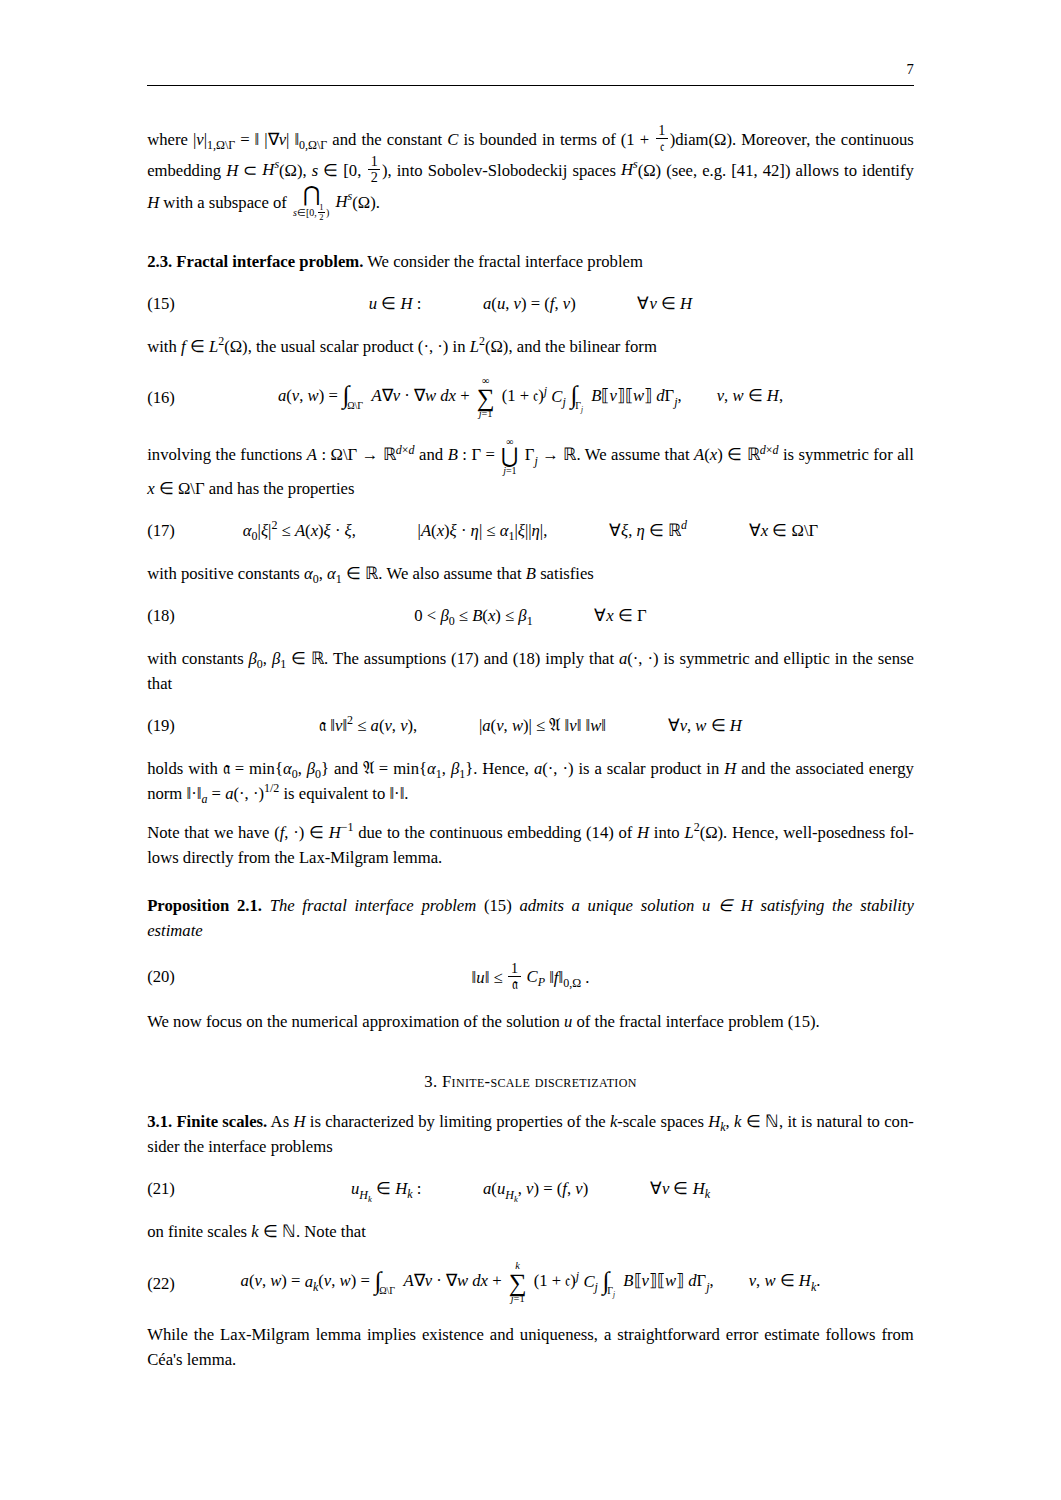7
where |v|1,Ω\Γ = ‖ |∇v| ‖0,Ω\Γ and the constant C is bounded in terms of (1 + 1 𝔠)diam(Ω). Moreover, the continuous embedding H ⊂ Hs(Ω), s ∈ [0, 12), into Sobolev-Slobodeckij spaces Hs(Ω) (see, e.g. [41, 42]) allows to identify H with a subspace of ⋂s∈[0,12) Hs(Ω).
2.3. Fractal interface problem. We consider the fractal interface problem
(15)
u ∈ H : a(u, v) = (f, v) ∀v ∈ H
with f ∈ L2(Ω), the usual scalar product (·, ·) in L2(Ω), and the bilinear form
(16)
a(v, w) = ∫Ω\Γ A∇v · ∇w dx + ∞∑j=1 (1 + 𝔠)j Cj ∫Γj B⟦v⟧⟦w⟧ d Γj, v, w ∈ H,
involving the functions A : Ω\Γ → ℝd×d and B : Γ = ∞⋃j=1 Γj → ℝ. We assume that A(x) ∈ ℝd×d is symmetric for all x ∈ Ω\Γ and has the properties
(17)
α0|ξ|2 ≤ A(x)ξ · ξ, |A(x)ξ · η| ≤ α1|ξ||η|, ∀ξ, η ∈ ℝd ∀x ∈ Ω\Γ
with positive constants α0, α1 ∈ ℝ. We also assume that B satisfies
(18)
0 < β0 ≤ B(x) ≤ β1 ∀x ∈ Γ
with constants β0, β1 ∈ ℝ. The assumptions (17) and (18) imply that a(·, ·) is symmetric and elliptic in the sense that
(19)
𝔞 ‖v‖2 ≤ a(v, v), |a(v, w)| ≤ 𝔄 ‖v‖ ‖w‖ ∀v, w ∈ H
holds with 𝔞 = min{α0, β0} and 𝔄 = min{α1, β1}. Hence, a(·, ·) is a scalar product in H and the associated energy norm ‖·‖a = a(·, ·)1/2 is equivalent to ‖·‖.
Note that we have (f, ·) ∈ H−1 due to the continuous embedding (14) of H into L2(Ω). Hence, well-posedness follows directly from the Lax-Milgram lemma.
Proposition 2.1. The fractal interface problem (15) admits a unique solution u ∈ H satisfying the stability estimate
(20)
‖u‖ ≤ 1 𝔞 CP ‖f‖0,Ω .
We now focus on the numerical approximation of the solution u of the fractal interface problem (15).
3. Finite-scale discretization
3.1. Finite scales. As H is characterized by limiting properties of the k-scale spaces Hk, k ∈ ℕ, it is natural to consider the interface problems
(21)
uHk ∈ Hk : a(uHk, v) = (f, v) ∀v ∈ Hk
on finite scales k ∈ ℕ. Note that
(22)
a(v, w) = ak(v, w) = ∫Ω\Γ A∇v · ∇w dx + k∑j=1 (1 + 𝔠)j Cj ∫Γj B⟦v⟧⟦w⟧ d Γj, v, w ∈ Hk.
While the Lax-Milgram lemma implies existence and uniqueness, a straightforward error estimate follows from Céa's lemma.